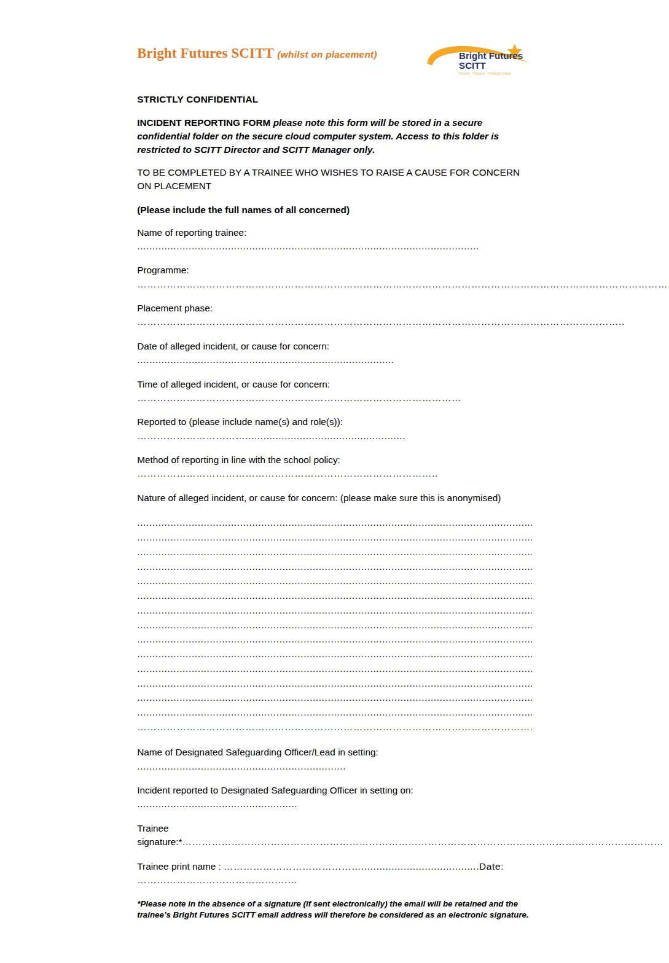Bright Futures SCITT (whilst on placement)
Bright Futures SCITT logo Bright Futures SCITT TRAIN TEACH TRANSFORM
STRICTLY CONFIDENTIAL
INCIDENT REPORTING FORM please note this form will be stored in a secure confidential folder on the secure cloud computer system. Access to this folder is restricted to SCITT Director and SCITT Manager only.
TO BE COMPLETED BY A TRAINEE WHO WISHES TO RAISE A CAUSE FOR CONCERN ON PLACEMENT
(Please include the full names of all concerned)
Name of reporting trainee: .................................................................................................................
Programme: …………………………………………………………………………………………………………………………………………………
Placement phase: …………………………………………………………………………………………………………………………………..
Date of alleged incident, or cause for concern: .....................................................................................
Time of alleged incident, or cause for concern: ………………………………………………………………………………………
Reported to (please include name(s) and role(s)): …………………………….....................................................
Method of reporting in line with the school policy: ………………………………………………………………………………..
Nature of alleged incident, or cause for concern: (please make sure this is anonymised)
.............................................................................................................................................................
.............................................................................................................................................................
.............................................................................................................................................................
.............................................................................................................................................................
.............................................................................................................................................................
.............................................................................................................................................................
.............................................................................................................................................................
.............................................................................................................................................................
.............................................................................................................................................................
.............................................................................................................................................................
.............................................................................................................................................................
.............................................................................................................................................................
.............................................................................................................................................................
.............................................................................................................................................................
…………………………………………………………………………………………………………………………………………………………………..
Name of Designated Safeguarding Officer/Lead in setting: .....................................................................
Incident reported to Designated Safeguarding Officer in setting on: .....................................................
Trainee signature:*…………………………………………………………………………………………………………………………………
Trainee print name : …………………………………….......................................Date: ……………………………………….…
*Please note in the absence of a signature (if sent electronically) the email will be retained and the trainee’s Bright Futures SCITT email address will therefore be considered as an electronic signature.